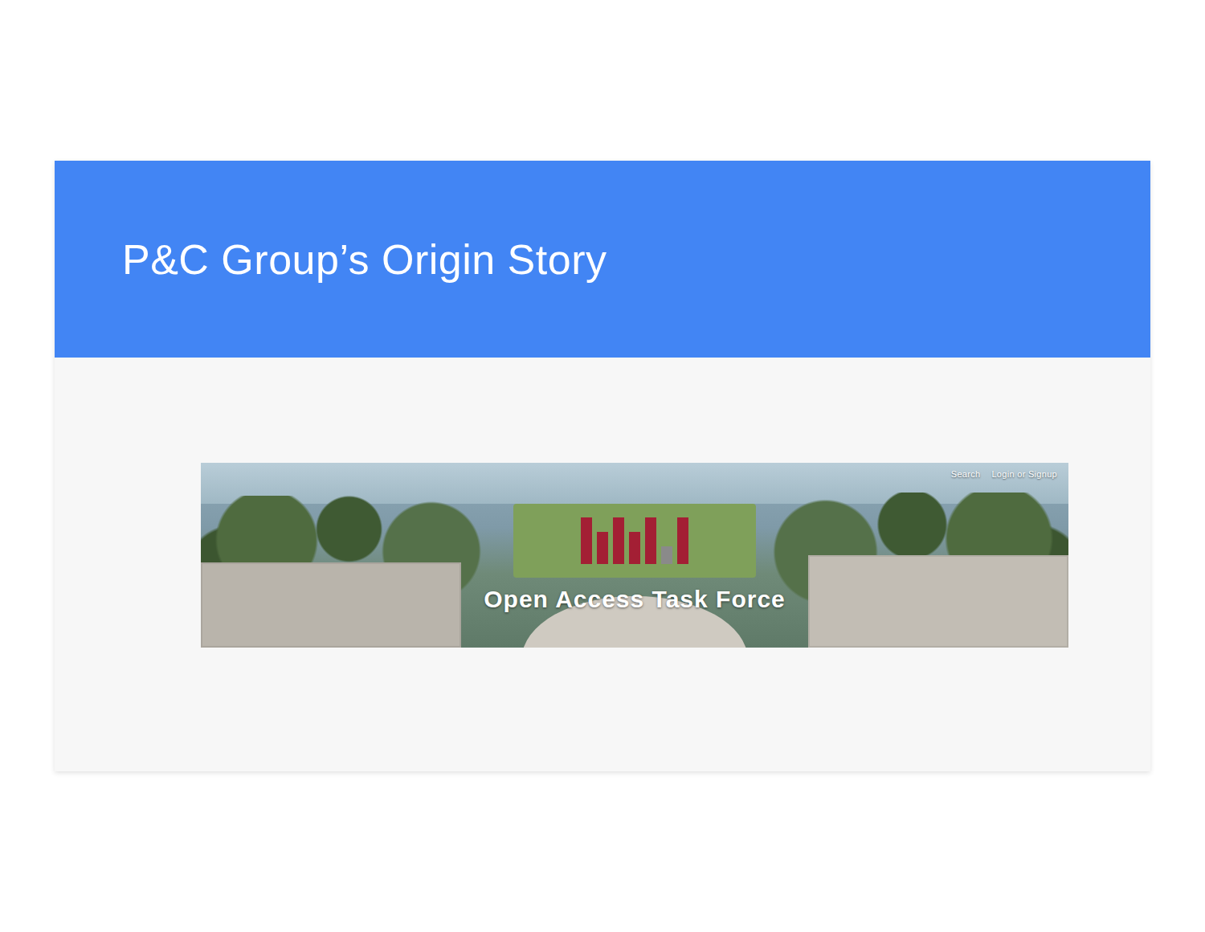P&C Group’s Origin Story
SearchLogin or Signup
Open Access Task Force